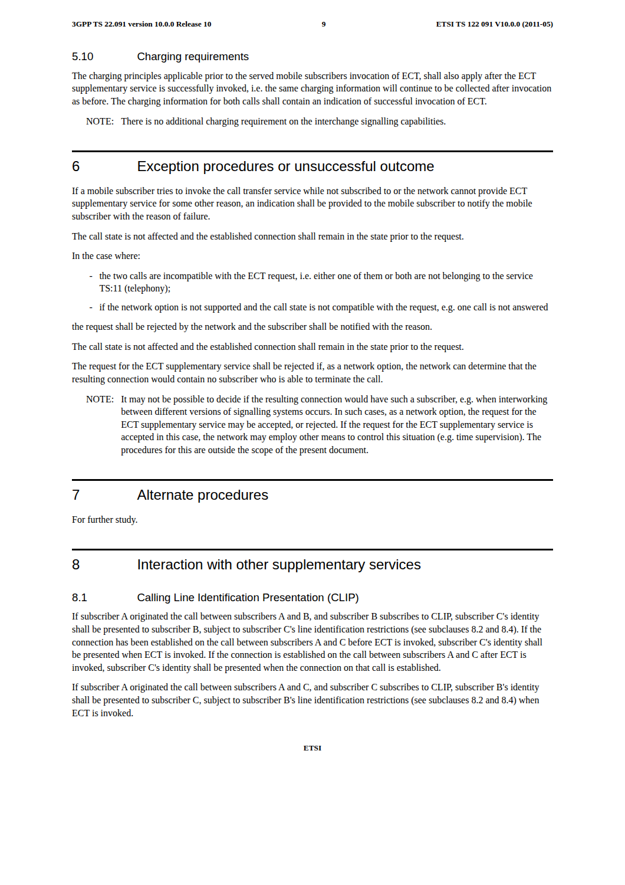3GPP TS 22.091 version 10.0.0 Release 10 9 ETSI TS 122 091 V10.0.0 (2011-05)
5.10 Charging requirements
The charging principles applicable prior to the served mobile subscribers invocation of ECT, shall also apply after the ECT supplementary service is successfully invoked, i.e. the same charging information will continue to be collected after invocation as before. The charging information for both calls shall contain an indication of successful invocation of ECT.
NOTE: There is no additional charging requirement on the interchange signalling capabilities.
6 Exception procedures or unsuccessful outcome
If a mobile subscriber tries to invoke the call transfer service while not subscribed to or the network cannot provide ECT supplementary service for some other reason, an indication shall be provided to the mobile subscriber to notify the mobile subscriber with the reason of failure.
The call state is not affected and the established connection shall remain in the state prior to the request.
In the case where:
the two calls are incompatible with the ECT request, i.e. either one of them or both are not belonging to the service TS:11 (telephony);
if the network option is not supported and the call state is not compatible with the request, e.g. one call is not answered
the request shall be rejected by the network and the subscriber shall be notified with the reason.
The call state is not affected and the established connection shall remain in the state prior to the request.
The request for the ECT supplementary service shall be rejected if, as a network option, the network can determine that the resulting connection would contain no subscriber who is able to terminate the call.
NOTE: It may not be possible to decide if the resulting connection would have such a subscriber, e.g. when interworking between different versions of signalling systems occurs. In such cases, as a network option, the request for the ECT supplementary service may be accepted, or rejected. If the request for the ECT supplementary service is accepted in this case, the network may employ other means to control this situation (e.g. time supervision). The procedures for this are outside the scope of the present document.
7 Alternate procedures
For further study.
8 Interaction with other supplementary services
8.1 Calling Line Identification Presentation (CLIP)
If subscriber A originated the call between subscribers A and B, and subscriber B subscribes to CLIP, subscriber C's identity shall be presented to subscriber B, subject to subscriber C's line identification restrictions (see subclauses 8.2 and 8.4). If the connection has been established on the call between subscribers A and C before ECT is invoked, subscriber C's identity shall be presented when ECT is invoked. If the connection is established on the call between subscribers A and C after ECT is invoked, subscriber C's identity shall be presented when the connection on that call is established.
If subscriber A originated the call between subscribers A and C, and subscriber C subscribes to CLIP, subscriber B's identity shall be presented to subscriber C, subject to subscriber B's line identification restrictions (see subclauses 8.2 and 8.4) when ECT is invoked.
ETSI